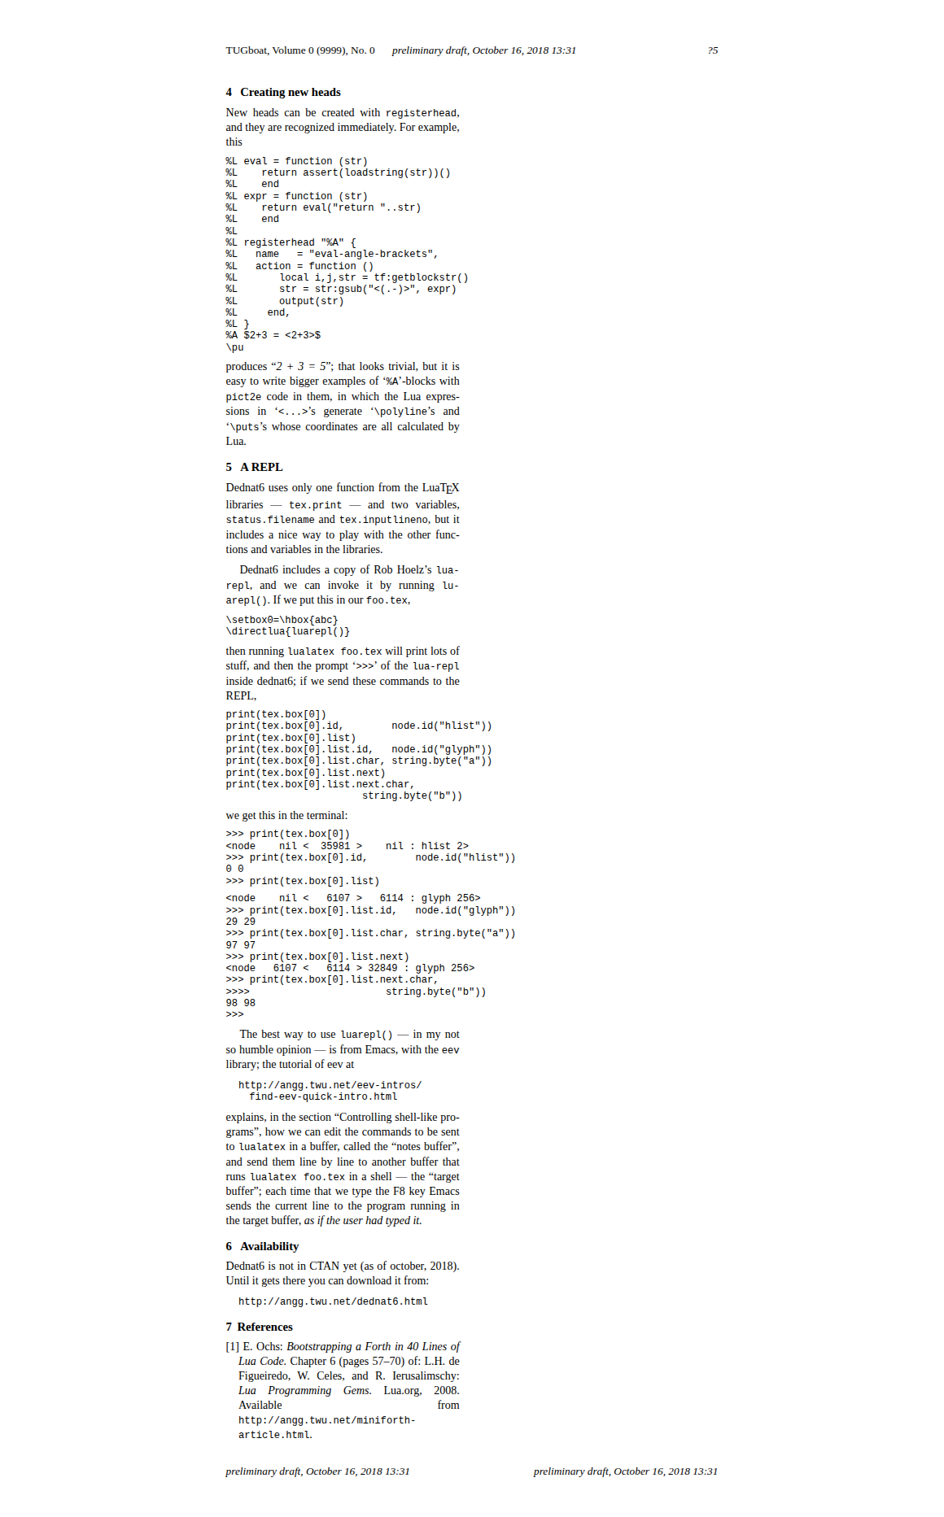TUGboat, Volume 0 (9999), No. 0 preliminary draft, October 16, 2018 13:31 ?5
4 Creating new heads
New heads can be created with registerhead, and they are recognized immediately. For example, this
%L eval = function (str)
%L    return assert(loadstring(str))()
%L    end
%L expr = function (str)
%L    return eval("return "..str)
%L    end
%L
%L registerhead "%A" {
%L   name   = "eval-angle-brackets",
%L   action = function ()
%L       local i,j,str = tf:getblockstr()
%L       str = str:gsub("<(.-)>", expr)
%L       output(str)
%L     end,
%L }
%A $2+3 = <2+3>$
\pu
produces “2 + 3 = 5”; that looks trivial, but it is easy to write bigger examples of ‘%A’-blocks with pict2e code in them, in which the Lua expressions in ‘<...>’s generate ‘\polyline’s and ‘\puts’s whose coordinates are all calculated by Lua.
5 A REPL
Dednat6 uses only one function from the LuaTEX libraries — tex.print — and two variables, status.filename and tex.inputlineno, but it includes a nice way to play with the other functions and variables in the libraries.
Dednat6 includes a copy of Rob Hoelz’s lua-repl, and we can invoke it by running luarepl(). If we put this in our foo.tex,
\setbox0=\hbox{abc}
\directlua{luarepl()}
then running lualatex foo.tex will print lots of stuff, and then the prompt ‘>>>’ of the lua-repl inside dednat6; if we send these commands to the REPL,
print(tex.box[0])
print(tex.box[0].id,        node.id("hlist"))
print(tex.box[0].list)
print(tex.box[0].list.id,   node.id("glyph"))
print(tex.box[0].list.char, string.byte("a"))
print(tex.box[0].list.next)
print(tex.box[0].list.next.char,
                       string.byte("b"))
we get this in the terminal:
>>> print(tex.box[0])
<node    nil <  35981 >    nil : hlist 2>
>>> print(tex.box[0].id,        node.id("hlist"))
0 0
>>> print(tex.box[0].list)
<node    nil <   6107 >   6114 : glyph 256>
>>> print(tex.box[0].list.id,   node.id("glyph"))
29 29
>>> print(tex.box[0].list.char, string.byte("a"))
97 97
>>> print(tex.box[0].list.next)
<node   6107 <   6114 > 32849 : glyph 256>
>>> print(tex.box[0].list.next.char,
>>>>                       string.byte("b"))
98 98
>>>
The best way to use luarepl() — in my not so humble opinion — is from Emacs, with the eev library; the tutorial of eev at
http://angg.twu.net/eev-intros/ find-eev-quick-intro.html
explains, in the section “Controlling shell-like programs”, how we can edit the commands to be sent to lualatex in a buffer, called the “notes buffer”, and send them line by line to another buffer that runs lualatex foo.tex in a shell — the “target buffer”; each time that we type the F8 key Emacs sends the current line to the program running in the target buffer, as if the user had typed it.
6 Availability
Dednat6 is not in CTAN yet (as of october, 2018). Until it gets there you can download it from:
http://angg.twu.net/dednat6.html
7 References
[1] E. Ochs: Bootstrapping a Forth in 40 Lines of Lua Code. Chapter 6 (pages 57–70) of: L.H. de Figueiredo, W. Celes, and R. Ierusalimschy: Lua Programming Gems. Lua.org, 2008. Available from http://angg.twu.net/miniforth-article.html.
preliminary draft, October 16, 2018 13:31 preliminary draft, October 16, 2018 13:31